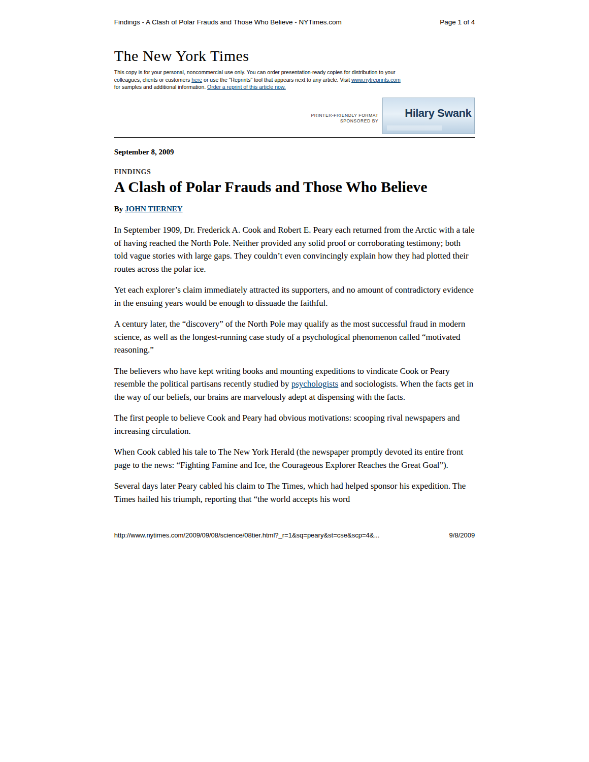Findings - A Clash of Polar Frauds and Those Who Believe - NYTimes.com
Page 1 of 4
The New York Times
This copy is for your personal, noncommercial use only. You can order presentation-ready copies for distribution to your colleagues, clients or customers here or use the "Reprints" tool that appears next to any article. Visit www.nytreprints.com for samples and additional information. Order a reprint of this article now.
Printer-Friendly Format
Sponsored by
Hilary Swank
September 8, 2009
FINDINGS
A Clash of Polar Frauds and Those Who Believe
By JOHN TIERNEY
In September 1909, Dr. Frederick A. Cook and Robert E. Peary each returned from the Arctic with a tale of having reached the North Pole. Neither provided any solid proof or corroborating testimony; both told vague stories with large gaps. They couldn’t even convincingly explain how they had plotted their routes across the polar ice.
Yet each explorer’s claim immediately attracted its supporters, and no amount of contradictory evidence in the ensuing years would be enough to dissuade the faithful.
A century later, the “discovery” of the North Pole may qualify as the most successful fraud in modern science, as well as the longest-running case study of a psychological phenomenon called “motivated reasoning.”
The believers who have kept writing books and mounting expeditions to vindicate Cook or Peary resemble the political partisans recently studied by psychologists and sociologists. When the facts get in the way of our beliefs, our brains are marvelously adept at dispensing with the facts.
The first people to believe Cook and Peary had obvious motivations: scooping rival newspapers and increasing circulation.
When Cook cabled his tale to The New York Herald (the newspaper promptly devoted its entire front page to the news: “Fighting Famine and Ice, the Courageous Explorer Reaches the Great Goal”).
Several days later Peary cabled his claim to The Times, which had helped sponsor his expedition. The Times hailed his triumph, reporting that “the world accepts his word
http://www.nytimes.com/2009/09/08/science/08tier.html?_r=1&sq=peary&st=cse&scp=4&...
9/8/2009